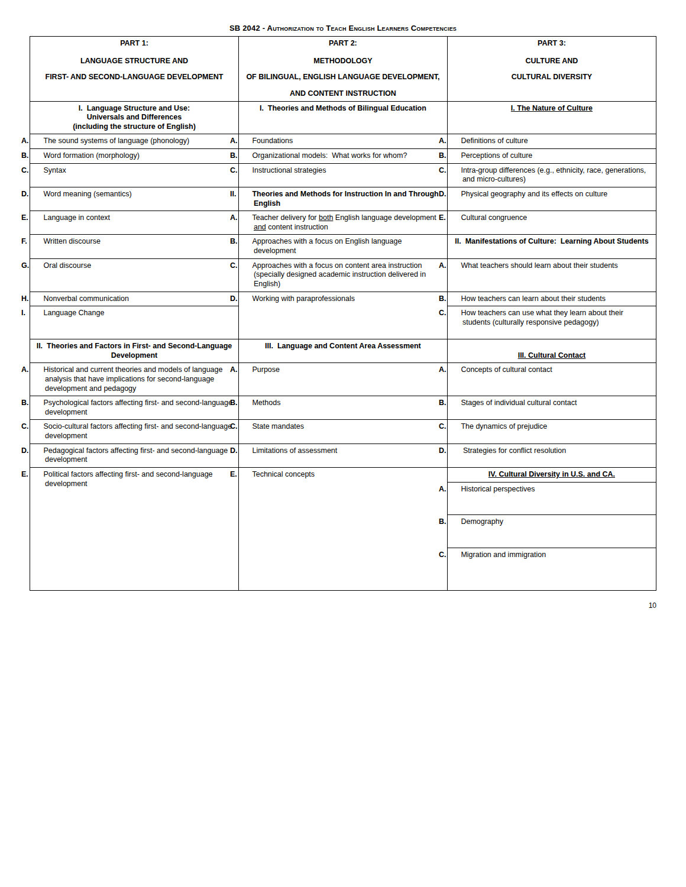SB 2042 - Authorization to Teach English Learners Competencies
| PART 1: LANGUAGE STRUCTURE AND FIRST- AND SECOND-LANGUAGE DEVELOPMENT | PART 2: METHODOLOGY OF BILINGUAL, ENGLISH LANGUAGE DEVELOPMENT, AND CONTENT INSTRUCTION | PART 3: CULTURE AND CULTURAL DIVERSITY |
| I. Language Structure and Use: Universals and Differences (including the structure of English) | I. Theories and Methods of Bilingual Education | I. The Nature of Culture |
| A. The sound systems of language (phonology) | A. Foundations | A. Definitions of culture |
| B. Word formation (morphology) | B. Organizational models: What works for whom? | B. Perceptions of culture |
| C. Syntax | C. Instructional strategies | C. Intra-group differences (e.g., ethnicity, race, generations, and micro-cultures) |
| D. Word meaning (semantics) | II. Theories and Methods for Instruction In and Through English | D. Physical geography and its effects on culture |
| E. Language in context | A. Teacher delivery for both English language development and content instruction | E. Cultural congruence |
| F. Written discourse | B. Approaches with a focus on English language development | II. Manifestations of Culture: Learning About Students |
| G. Oral discourse | C. Approaches with a focus on content area instruction (specially designed academic instruction delivered in English) | A. What teachers should learn about their students |
| H. Nonverbal communication | D. Working with paraprofessionals | B. How teachers can learn about their students |
| I. Language Change | C. How teachers can use what they learn about their students (culturally responsive pedagogy) |
| II. Theories and Factors in First- and Second-Language Development | III. Language and Content Area Assessment | III. Cultural Contact |
| A. Historical and current theories and models of language analysis that have implications for second-language development and pedagogy | A. Purpose | A. Concepts of cultural contact |
| B. Psychological factors affecting first- and second-language development | B. Methods | B. Stages of individual cultural contact |
| C. Socio-cultural factors affecting first- and second-language development | C. State mandates | C. The dynamics of prejudice |
| D. Pedagogical factors affecting first- and second-language development | D. Limitations of assessment | D. Strategies for conflict resolution |
| E. Political factors affecting first- and second-language development | E. Technical concepts | IV. Cultural Diversity in U.S. and CA. |
| A. Historical perspectives |
| B. Demography |
| C. Migration and immigration |
10